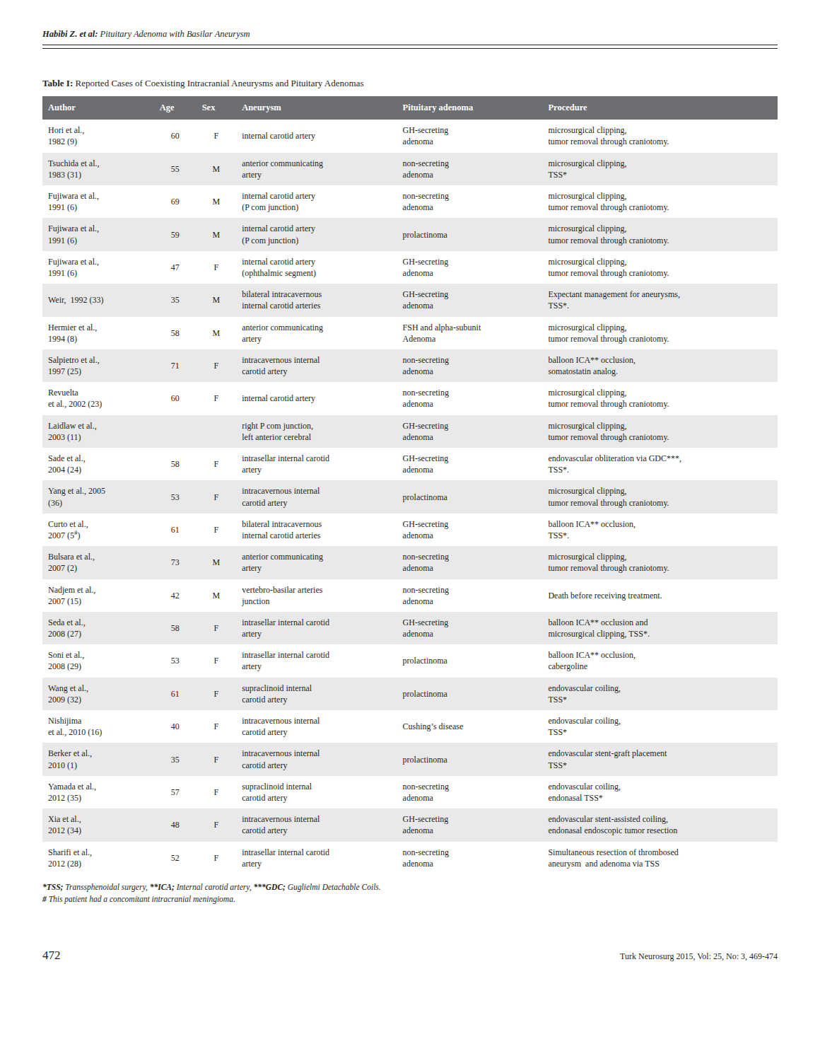Habibi Z. et al: Pituitary Adenoma with Basilar Aneurysm
Table I: Reported Cases of Coexisting Intracranial Aneurysms and Pituitary Adenomas
| Author | Age | Sex | Aneurysm | Pituitary adenoma | Procedure |
| --- | --- | --- | --- | --- | --- |
| Hori et al., 1982 (9) | 60 | F | internal carotid artery | GH-secreting adenoma | microsurgical clipping, tumor removal through craniotomy. |
| Tsuchida et al., 1983 (31) | 55 | M | anterior communicating artery | non-secreting adenoma | microsurgical clipping, TSS* |
| Fujiwara et al., 1991 (6) | 69 | M | internal carotid artery (P com junction) | non-secreting adenoma | microsurgical clipping, tumor removal through craniotomy. |
| Fujiwara et al., 1991 (6) | 59 | M | internal carotid artery (P com junction) | prolactinoma | microsurgical clipping, tumor removal through craniotomy. |
| Fujiwara et al., 1991 (6) | 47 | F | internal carotid artery (ophthalmic segment) | GH-secreting adenoma | microsurgical clipping, tumor removal through craniotomy. |
| Weir, 1992 (33) | 35 | M | bilateral intracavernous internal carotid arteries | GH-secreting adenoma | Expectant management for aneurysms, TSS*. |
| Hermier et al., 1994 (8) | 58 | M | anterior communicating artery | FSH and alpha-subunit Adenoma | microsurgical clipping, tumor removal through craniotomy. |
| Salpietro et al., 1997 (25) | 71 | F | intracavernous internal carotid artery | non-secreting adenoma | balloon ICA** occlusion, somatostatin analog. |
| Revuelta et al., 2002 (23) | 60 | F | internal carotid artery | non-secreting adenoma | microsurgical clipping, tumor removal through craniotomy. |
| Laidlaw et al., 2003 (11) | | | right P com junction, left anterior cerebral | GH-secreting adenoma | microsurgical clipping, tumor removal through craniotomy. |
| Sade et al., 2004 (24) | 58 | F | intrasellar internal carotid artery | GH-secreting adenoma | endovascular obliteration via GDC***, TSS*. |
| Yang et al., 2005 (36) | 53 | F | intracavernous internal carotid artery | prolactinoma | microsurgical clipping, tumor removal through craniotomy. |
| Curto et al., 2007 (5 # ) | 61 | F | bilateral intracavernous internal carotid arteries | GH-secreting adenoma | balloon ICA** occlusion, TSS*. |
| Bulsara et al., 2007 (2) | 73 | M | anterior communicating artery | non-secreting adenoma | microsurgical clipping, tumor removal through craniotomy. |
| Nadjem et al., 2007 (15) | 42 | M | vertebro-basilar arteries junction | non-secreting adenoma | Death before receiving treatment. |
| Seda et al., 2008 (27) | 58 | F | intrasellar internal carotid artery | GH-secreting adenoma | balloon ICA** occlusion and microsurgical clipping, TSS*. |
| Soni et al., 2008 (29) | 53 | F | intrasellar internal carotid artery | prolactinoma | balloon ICA** occlusion, cabergoline |
| Wang et al., 2009 (32) | 61 | F | supraclinoid internal carotid artery | prolactinoma | endovascular coiling, TSS* |
| Nishijima et al., 2010 (16) | 40 | F | intracavernous internal carotid artery | Cushing’s disease | endovascular coiling, TSS* |
| Berker et al., 2010 (1) | 35 | F | intracavernous internal carotid artery | prolactinoma | endovascular stent-graft placement TSS* |
| Yamada et al., 2012 (35) | 57 | F | supraclinoid internal carotid artery | non-secreting adenoma | endovascular coiling, endonasal TSS* |
| Xia et al., 2012 (34) | 48 | F | intracavernous internal carotid artery | GH-secreting adenoma | endovascular stent-assisted coiling, endonasal endoscopic tumor resection |
| Sharifi et al., 2012 (28) | 52 | F | intrasellar internal carotid artery | non-secreting adenoma | Simultaneous resection of thrombosed aneurysm and adenoma via TSS |
*TSS; Transsphenoidal surgery, **ICA; Internal carotid artery, ***GDC; Guglielmi Detachable Coils.
# This patient had a concomitant intracranial meningioma.
472 Turk Neurosurg 2015, Vol: 25, No: 3, 469-474